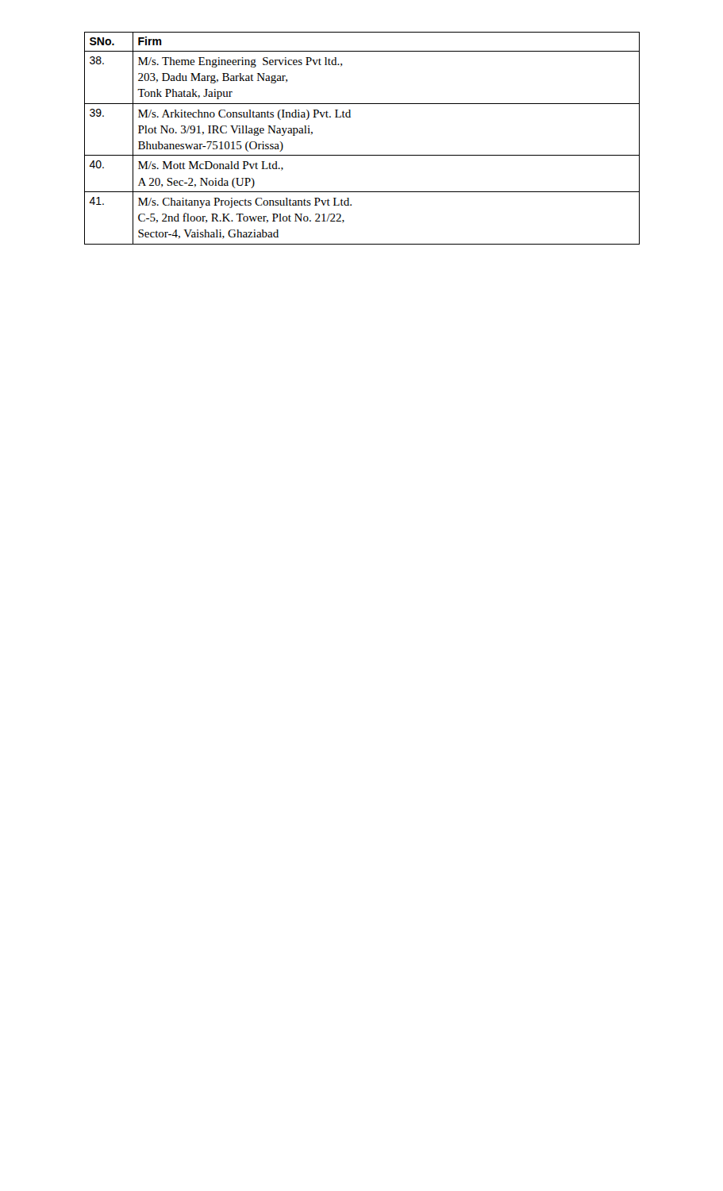| SNo. | Firm |
| --- | --- |
| 38. | M/s. Theme Engineering Services Pvt ltd., 203, Dadu Marg, Barkat Nagar, Tonk Phatak, Jaipur |
| 39. | M/s. Arkitechno Consultants (India) Pvt. Ltd Plot No. 3/91, IRC Village Nayapali, Bhubaneswar-751015 (Orissa) |
| 40. | M/s. Mott McDonald Pvt Ltd., A 20, Sec-2, Noida (UP) |
| 41. | M/s. Chaitanya Projects Consultants Pvt Ltd. C-5, 2nd floor, R.K. Tower, Plot No. 21/22, Sector-4, Vaishali, Ghaziabad |